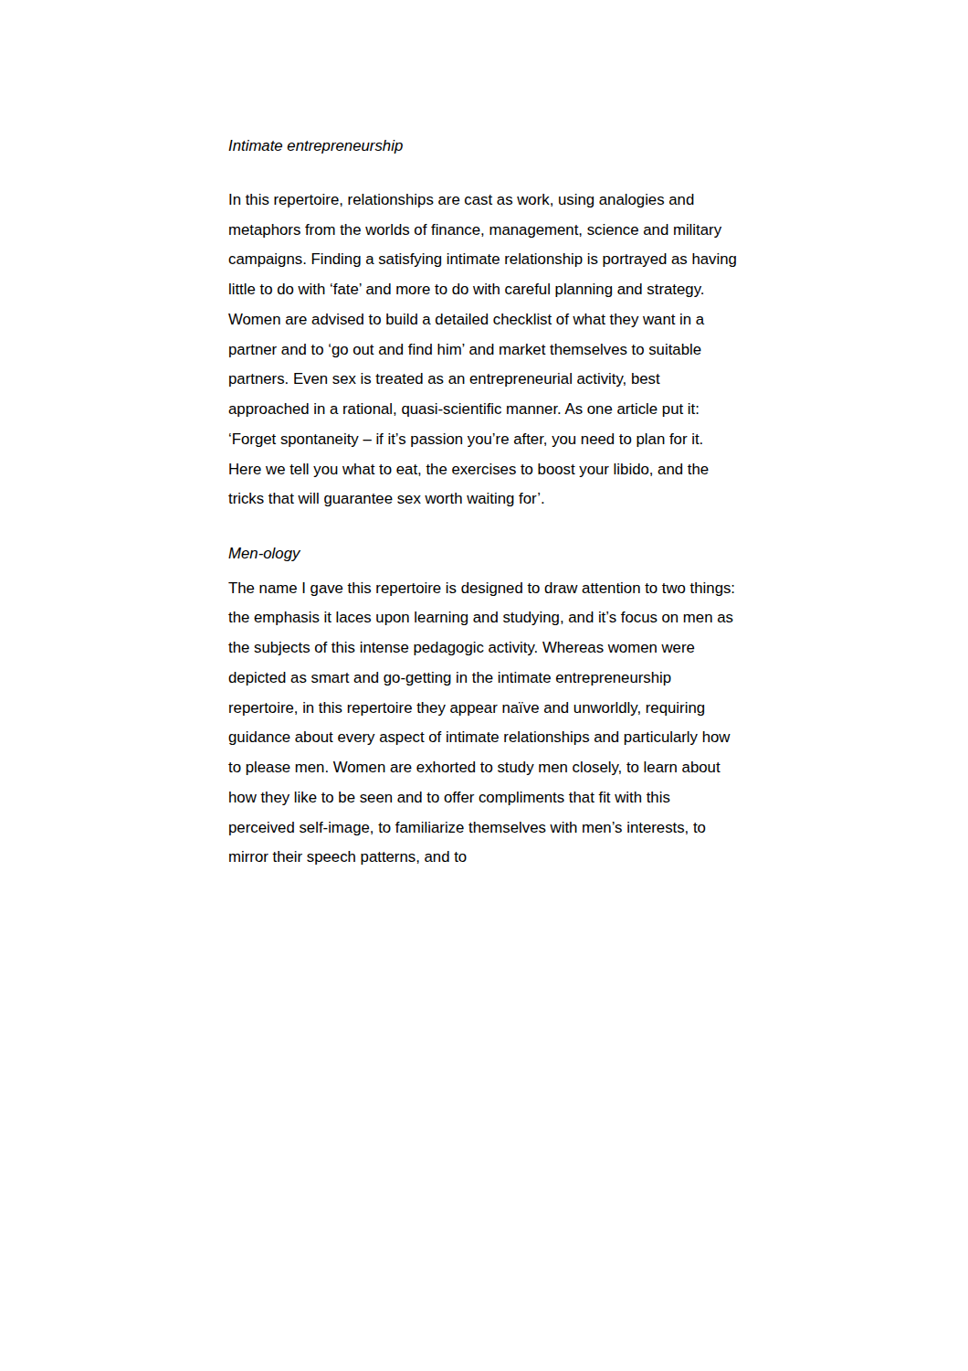Intimate entrepreneurship
In this repertoire, relationships are cast as work, using analogies and metaphors from the worlds of finance, management, science and military campaigns. Finding a satisfying intimate relationship is portrayed as having little to do with ‘fate’ and more to do with careful planning and strategy. Women are advised to build a detailed checklist of what they want in a partner and to ‘go out and find him’ and market themselves to suitable partners. Even sex is treated as an entrepreneurial activity, best approached in a rational, quasi-scientific manner. As one article put it: ‘Forget spontaneity – if it’s passion you’re after, you need to plan for it. Here we tell you what to eat, the exercises to boost your libido, and the tricks that will guarantee sex worth waiting for’.
Men-ology
The name I gave this repertoire is designed to draw attention to two things: the emphasis it laces upon learning and studying, and it’s focus on men as the subjects of this intense pedagogic activity. Whereas women were depicted as smart and go-getting in the intimate entrepreneurship repertoire, in this repertoire they appear naïve and unworldly, requiring guidance about every aspect of intimate relationships and particularly how to please men. Women are exhorted to study men closely, to learn about how they like to be seen and to offer compliments that fit with this perceived self-image, to familiarize themselves with men’s interests, to mirror their speech patterns, and to